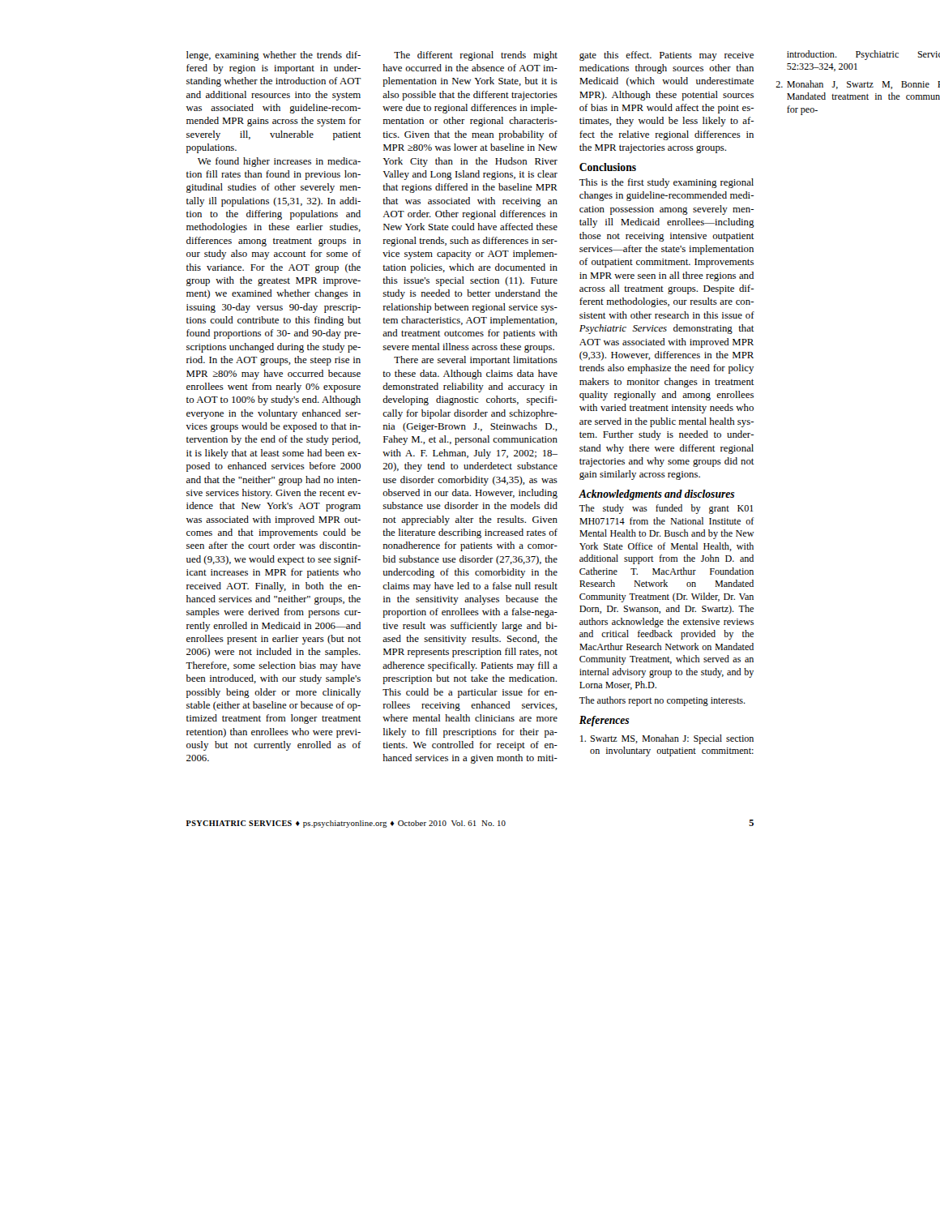lenge, examining whether the trends differed by region is important in understanding whether the introduction of AOT and additional resources into the system was associated with guideline-recommended MPR gains across the system for severely ill, vulnerable patient populations.
We found higher increases in medication fill rates than found in previous longitudinal studies of other severely mentally ill populations (15,31, 32). In addition to the differing populations and methodologies in these earlier studies, differences among treatment groups in our study also may account for some of this variance. For the AOT group (the group with the greatest MPR improvement) we examined whether changes in issuing 30-day versus 90-day prescriptions could contribute to this finding but found proportions of 30- and 90-day prescriptions unchanged during the study period. In the AOT groups, the steep rise in MPR ≥80% may have occurred because enrollees went from nearly 0% exposure to AOT to 100% by study's end. Although everyone in the voluntary enhanced services groups would be exposed to that intervention by the end of the study period, it is likely that at least some had been exposed to enhanced services before 2000 and that the "neither" group had no intensive services history. Given the recent evidence that New York's AOT program was associated with improved MPR outcomes and that improvements could be seen after the court order was discontinued (9,33), we would expect to see significant increases in MPR for patients who received AOT. Finally, in both the enhanced services and "neither" groups, the samples were derived from persons currently enrolled in Medicaid in 2006—and enrollees present in earlier years (but not 2006) were not included in the samples. Therefore, some selection bias may have been introduced, with our study sample's possibly being older or more clinically stable (either at baseline or because of optimized treatment from longer treatment retention) than enrollees who were previously but not currently enrolled as of 2006.
The different regional trends might have occurred in the absence of AOT implementation in New York State, but it is also possible that the different trajectories were due to regional differences in implementation or other regional characteristics. Given that the mean probability of MPR ≥80% was lower at baseline in New York City than in the Hudson River Valley and Long Island regions, it is clear that regions differed in the baseline MPR that was associated with receiving an AOT order. Other regional differences in New York State could have affected these regional trends, such as differences in service system capacity or AOT implementation policies, which are documented in this issue's special section (11). Future study is needed to better understand the relationship between regional service system characteristics, AOT implementation, and treatment outcomes for patients with severe mental illness across these groups.
There are several important limitations to these data. Although claims data have demonstrated reliability and accuracy in developing diagnostic cohorts, specifically for bipolar disorder and schizophrenia (Geiger-Brown J., Steinwachs D., Fahey M., et al., personal communication with A. F. Lehman, July 17, 2002; 18–20), they tend to underdetect substance use disorder comorbidity (34,35), as was observed in our data. However, including substance use disorder in the models did not appreciably alter the results. Given the literature describing increased rates of nonadherence for patients with a comorbid substance use disorder (27,36,37), the undercoding of this comorbidity in the claims may have led to a false null result in the sensitivity analyses because the proportion of enrollees with a false-negative result was sufficiently large and biased the sensitivity results. Second, the MPR represents prescription fill rates, not adherence specifically. Patients may fill a prescription but not take the medication. This could be a particular issue for enrollees receiving enhanced services, where mental health clinicians are more likely to fill prescriptions for their patients. We controlled for receipt of enhanced services in a given month to mitigate this effect. Patients may receive medications through sources other than Medicaid (which would underestimate MPR). Although these potential sources of bias in MPR would affect the point estimates, they would be less likely to affect the relative regional differences in the MPR trajectories across groups.
Conclusions
This is the first study examining regional changes in guideline-recommended medication possession among severely mentally ill Medicaid enrollees—including those not receiving intensive outpatient services—after the state's implementation of outpatient commitment. Improvements in MPR were seen in all three regions and across all treatment groups. Despite different methodologies, our results are consistent with other research in this issue of Psychiatric Services demonstrating that AOT was associated with improved MPR (9,33). However, differences in the MPR trends also emphasize the need for policy makers to monitor changes in treatment quality regionally and among enrollees with varied treatment intensity needs who are served in the public mental health system. Further study is needed to understand why there were different regional trajectories and why some groups did not gain similarly across regions.
Acknowledgments and disclosures
The study was funded by grant K01 MH071714 from the National Institute of Mental Health to Dr. Busch and by the New York State Office of Mental Health, with additional support from the John D. and Catherine T. MacArthur Foundation Research Network on Mandated Community Treatment (Dr. Wilder, Dr. Van Dorn, Dr. Swanson, and Dr. Swartz). The authors acknowledge the extensive reviews and critical feedback provided by the MacArthur Research Network on Mandated Community Treatment, which served as an internal advisory group to the study, and by Lorna Moser, Ph.D.
The authors report no competing interests.
References
1. Swartz MS, Monahan J: Special section on involuntary outpatient commitment: introduction. Psychiatric Services 52:323–324, 2001
2. Monahan J, Swartz M, Bonnie RJ: Mandated treatment in the community for peo-
PSYCHIATRIC SERVICES♦ps.psychiatryonline.org♦October 2010 Vol. 61 No. 10
5